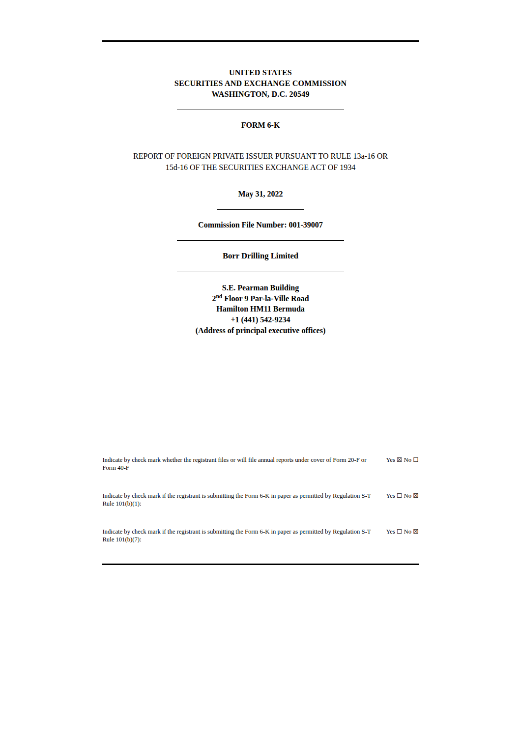UNITED STATES
SECURITIES AND EXCHANGE COMMISSION
WASHINGTON, D.C. 20549
FORM 6-K
REPORT OF FOREIGN PRIVATE ISSUER PURSUANT TO RULE 13a-16 OR 15d-16 OF THE SECURITIES EXCHANGE ACT OF 1934
May 31, 2022
Commission File Number: 001-39007
Borr Drilling Limited
S.E. Pearman Building
2nd Floor 9 Par-la-Ville Road
Hamilton HM11 Bermuda
+1 (441) 542-9234
(Address of principal executive offices)
Indicate by check mark whether the registrant files or will file annual reports under cover of Form 20-F or Form 40-F
Yes ☒ No ☐
Indicate by check mark if the registrant is submitting the Form 6-K in paper as permitted by Regulation S-T Rule 101(b)(1):
Yes ☐ No ☒
Indicate by check mark if the registrant is submitting the Form 6-K in paper as permitted by Regulation S-T Rule 101(b)(7):
Yes ☐ No ☒